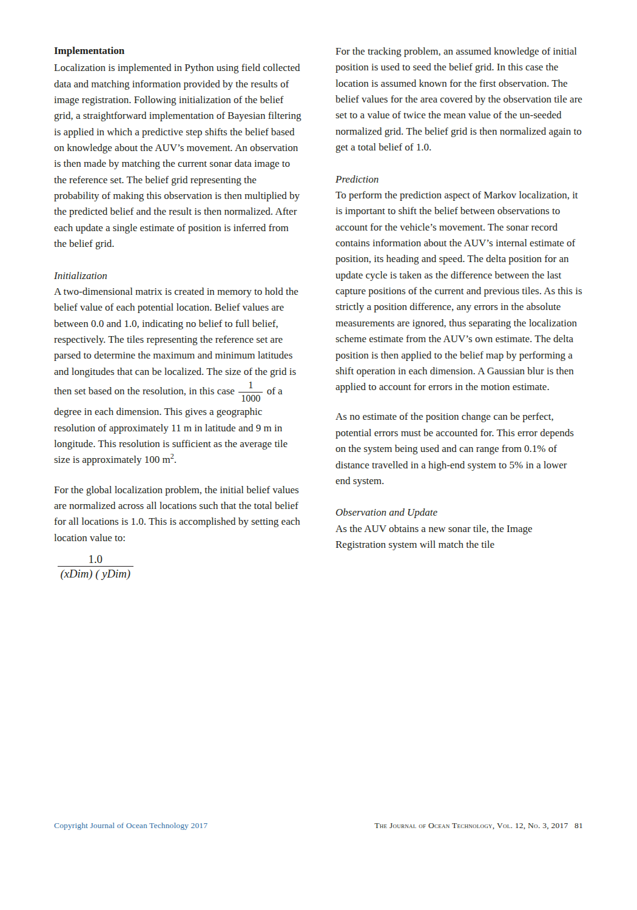Implementation
Localization is implemented in Python using field collected data and matching information provided by the results of image registration. Following initialization of the belief grid, a straightforward implementation of Bayesian filtering is applied in which a predictive step shifts the belief based on knowledge about the AUV’s movement. An observation is then made by matching the current sonar data image to the reference set. The belief grid representing the probability of making this observation is then multiplied by the predicted belief and the result is then normalized. After each update a single estimate of position is inferred from the belief grid.
Initialization
A two-dimensional matrix is created in memory to hold the belief value of each potential location. Belief values are between 0.0 and 1.0, indicating no belief to full belief, respectively. The tiles representing the reference set are parsed to determine the maximum and minimum latitudes and longitudes that can be localized. The size of the grid is then set based on the resolution, in this case 11000 of a degree in each dimension. This gives a geographic resolution of approximately 11 m in latitude and 9 m in longitude. This resolution is sufficient as the average tile size is approximately 100 m2.
For the global localization problem, the initial belief values are normalized across all locations such that the total belief for all locations is 1.0. This is accomplished by setting each location value to:
1.0(xDim) ( yDim)
For the tracking problem, an assumed knowledge of initial position is used to seed the belief grid. In this case the location is assumed known for the first observation. The belief values for the area covered by the observation tile are set to a value of twice the mean value of the un-seeded normalized grid. The belief grid is then normalized again to get a total belief of 1.0.
Prediction
To perform the prediction aspect of Markov localization, it is important to shift the belief between observations to account for the vehicle’s movement. The sonar record contains information about the AUV’s internal estimate of position, its heading and speed. The delta position for an update cycle is taken as the difference between the last capture positions of the current and previous tiles. As this is strictly a position difference, any errors in the absolute measurements are ignored, thus separating the localization scheme estimate from the AUV’s own estimate. The delta position is then applied to the belief map by performing a shift operation in each dimension. A Gaussian blur is then applied to account for errors in the motion estimate.
As no estimate of the position change can be perfect, potential errors must be accounted for. This error depends on the system being used and can range from 0.1% of distance travelled in a high-end system to 5% in a lower end system.
Observation and Update
As the AUV obtains a new sonar tile, the Image Registration system will match the tile
Copyright Journal of Ocean Technology 2017
The Journal of Ocean Technology, Vol. 12, No. 3, 2017 81